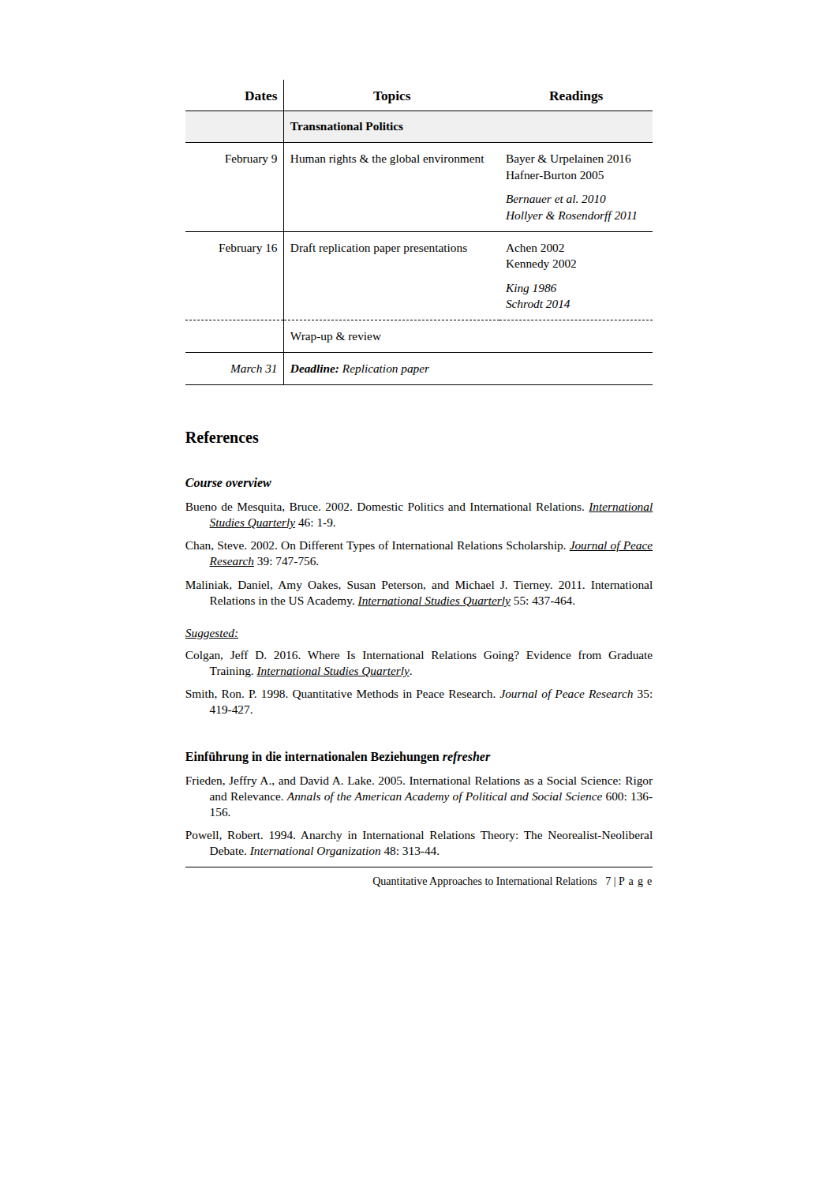| Dates | Topics | Readings |
| --- | --- | --- |
| | Transnational Politics | |
| February 9 | Human rights & the global environment | Bayer & Urpelainen 2016 Hafner-Burton 2005 Bernauer et al. 2010 Hollyer & Rosendorff 2011 |
| February 16 | Draft replication paper presentations | Achen 2002 Kennedy 2002 King 1986 Schrodt 2014 |
| | Wrap-up & review | |
| March 31 | Deadline: Replication paper |
References
Course overview
Bueno de Mesquita, Bruce. 2002. Domestic Politics and International Relations. International Studies Quarterly 46: 1-9.
Chan, Steve. 2002. On Different Types of International Relations Scholarship. Journal of Peace Research 39: 747-756.
Maliniak, Daniel, Amy Oakes, Susan Peterson, and Michael J. Tierney. 2011. International Relations in the US Academy. International Studies Quarterly 55: 437-464.
Suggested:
Colgan, Jeff D. 2016. Where Is International Relations Going? Evidence from Graduate Training. International Studies Quarterly.
Smith, Ron. P. 1998. Quantitative Methods in Peace Research. Journal of Peace Research 35: 419-427.
Einführung in die internationalen Beziehungen refresher
Frieden, Jeffry A., and David A. Lake. 2005. International Relations as a Social Science: Rigor and Relevance. Annals of the American Academy of Political and Social Science 600: 136-156.
Powell, Robert. 1994. Anarchy in International Relations Theory: The Neorealist-Neoliberal Debate. International Organization 48: 313-44.
Quantitative Approaches to International Relations 7 | P a g e